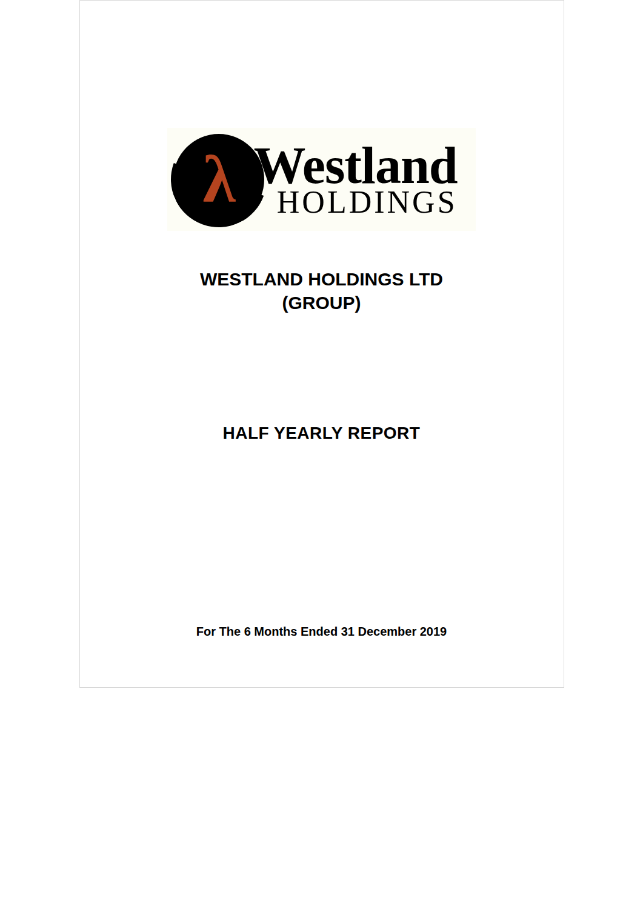λ
Westland
HOLDINGS
WESTLAND HOLDINGS LTD
(GROUP)
HALF YEARLY REPORT
For The 6 Months Ended 31 December 2019